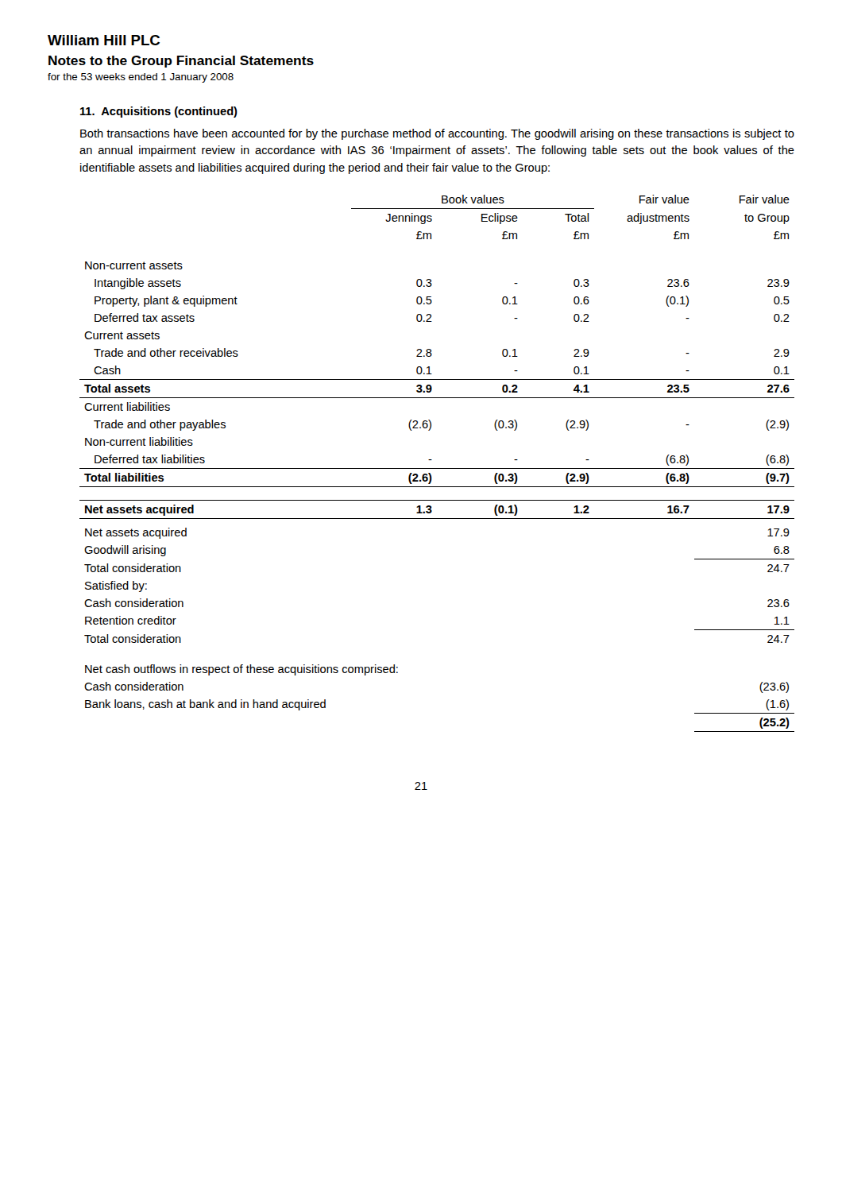William Hill PLC
Notes to the Group Financial Statements
for the 53 weeks ended 1 January 2008
11. Acquisitions (continued)
Both transactions have been accounted for by the purchase method of accounting. The goodwill arising on these transactions is subject to an annual impairment review in accordance with IAS 36 ‘Impairment of assets’. The following table sets out the book values of the identifiable assets and liabilities acquired during the period and their fair value to the Group:
| | Book values | Fair value | Fair value |
| --- | --- | --- | --- |
| | Jennings | Eclipse | Total | adjustments | to Group |
| | £m | £m | £m | £m | £m |
| Non-current assets | | | | | |
| Intangible assets | 0.3 | - | 0.3 | 23.6 | 23.9 |
| Property, plant & equipment | 0.5 | 0.1 | 0.6 | (0.1) | 0.5 |
| Deferred tax assets | 0.2 | - | 0.2 | - | 0.2 |
| Current assets | | | | | |
| Trade and other receivables | 2.8 | 0.1 | 2.9 | - | 2.9 |
| Cash | 0.1 | - | 0.1 | - | 0.1 |
| Total assets | 3.9 | 0.2 | 4.1 | 23.5 | 27.6 |
| Current liabilities | | | | | |
| Trade and other payables | (2.6) | (0.3) | (2.9) | - | (2.9) |
| Non-current liabilities | | | | | |
| Deferred tax liabilities | - | - | - | (6.8) | (6.8) |
| Total liabilities | (2.6) | (0.3) | (2.9) | (6.8) | (9.7) |
| Net assets acquired | 1.3 | (0.1) | 1.2 | 16.7 | 17.9 |
| Net assets acquired | | 17.9 |
| Goodwill arising | | 6.8 |
| Total consideration | | 24.7 |
| Satisfied by: | | |
| Cash consideration | | 23.6 |
| Retention creditor | | 1.1 |
| Total consideration | | 24.7 |
| Net cash outflows in respect of these acquisitions comprised: | | |
| Cash consideration | | (23.6) |
| Bank loans, cash at bank and in hand acquired | | (1.6) |
| | | (25.2) |
21